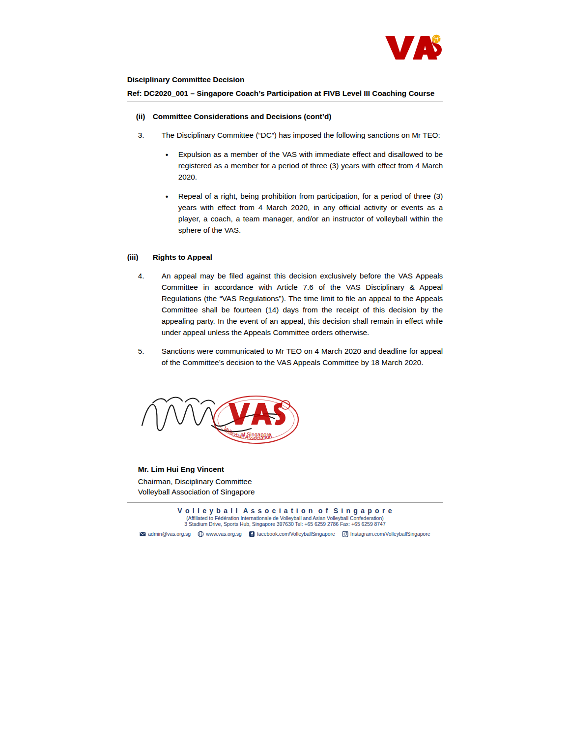VAS logo
Disciplinary Committee Decision
Ref: DC2020_001 – Singapore Coach’s Participation at FIVB Level III Coaching Course
(ii) Committee Considerations and Decisions (cont’d)
3. The Disciplinary Committee (“DC”) has imposed the following sanctions on Mr TEO:
Expulsion as a member of the VAS with immediate effect and disallowed to be registered as a member for a period of three (3) years with effect from 4 March 2020.
Repeal of a right, being prohibition from participation, for a period of three (3) years with effect from 4 March 2020, in any official activity or events as a player, a coach, a team manager, and/or an instructor of volleyball within the sphere of the VAS.
(iii) Rights to Appeal
4. An appeal may be filed against this decision exclusively before the VAS Appeals Committee in accordance with Article 7.6 of the VAS Disciplinary & Appeal Regulations (the “VAS Regulations”). The time limit to file an appeal to the Appeals Committee shall be fourteen (14) days from the receipt of this decision by the appealing party. In the event of an appeal, this decision shall remain in effect while under appeal unless the Appeals Committee orders otherwise.
5. Sanctions were communicated to Mr TEO on 4 March 2020 and deadline for appeal of the Committee’s decision to the VAS Appeals Committee by 18 March 2020.
Signature and stamp Volleyball Association of Singapore
Mr. Lim Hui Eng Vincent
Chairman, Disciplinary Committee
Volleyball Association of Singapore
V o l l e y b a l l A s s o c i a t i o n o f S i n g a p o r e
(Affiliated to Fédération Internationale de Volleyball and Asian Volleyball Confederation)
3 Stadium Drive, Sports Hub, Singapore 397630 Tel: +65 6259 2786 Fax: +65 6259 8747
admin@vas.org.sg www.vas.org.sg facebook.com/VolleyballSingapore Instagram.com/VolleyballSingapore